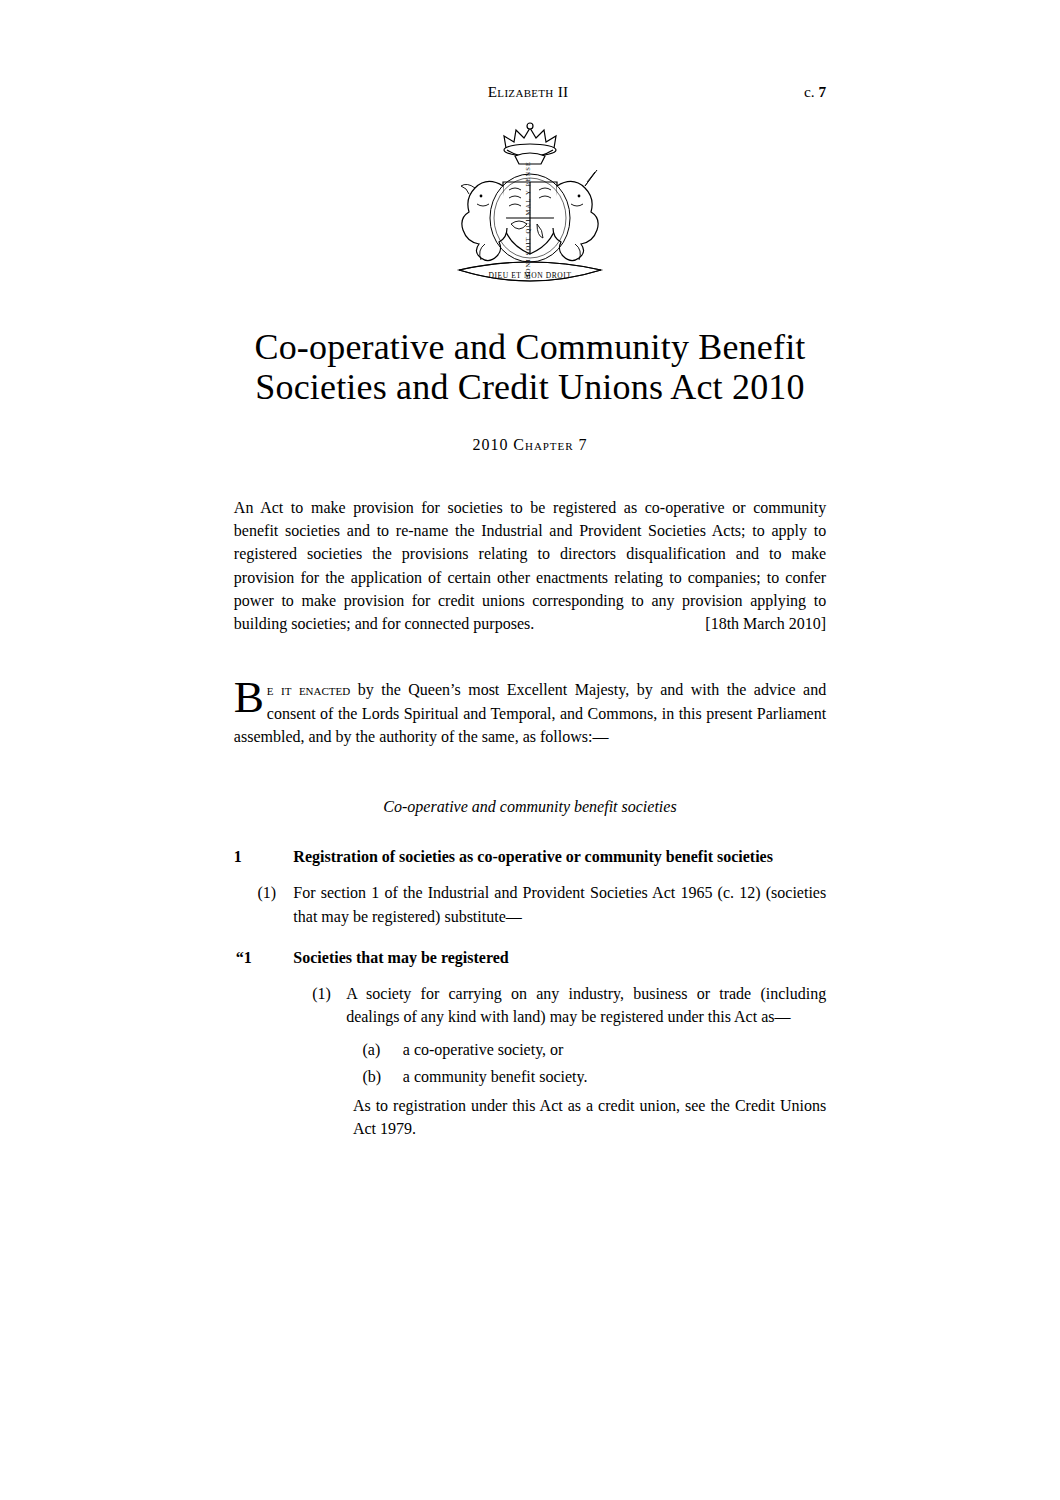Elizabeth II
c. 7
Royal coat of arms DIEU ET MON DROIT HONI SOIT QUI MAL Y PENSE
Co-operative and Community Benefit
Societies and Credit Unions Act 2010
2010 Chapter 7
An Act to make provision for societies to be registered as co-operative or community benefit societies and to re-name the Industrial and Provident Societies Acts; to apply to registered societies the provisions relating to directors disqualification and to make provision for the application of certain other enactments relating to companies; to confer power to make provision for credit unions corresponding to any provision applying to building societies; and for connected purposes.[18th March 2010]
Be it enacted by the Queen’s most Excellent Majesty, by and with the advice and consent of the Lords Spiritual and Temporal, and Commons, in this present Parliament assembled, and by the authority of the same, as follows:—
Co-operative and community benefit societies
1
Registration of societies as co-operative or community benefit societies
(1)
For section 1 of the Industrial and Provident Societies Act 1965 (c. 12) (societies that may be registered) substitute—
“1
Societies that may be registered
(1)
A society for carrying on any industry, business or trade (including dealings of any kind with land) may be registered under this Act as—
(a)
a co-operative society, or
(b)
a community benefit society.
As to registration under this Act as a credit union, see the Credit Unions Act 1979.